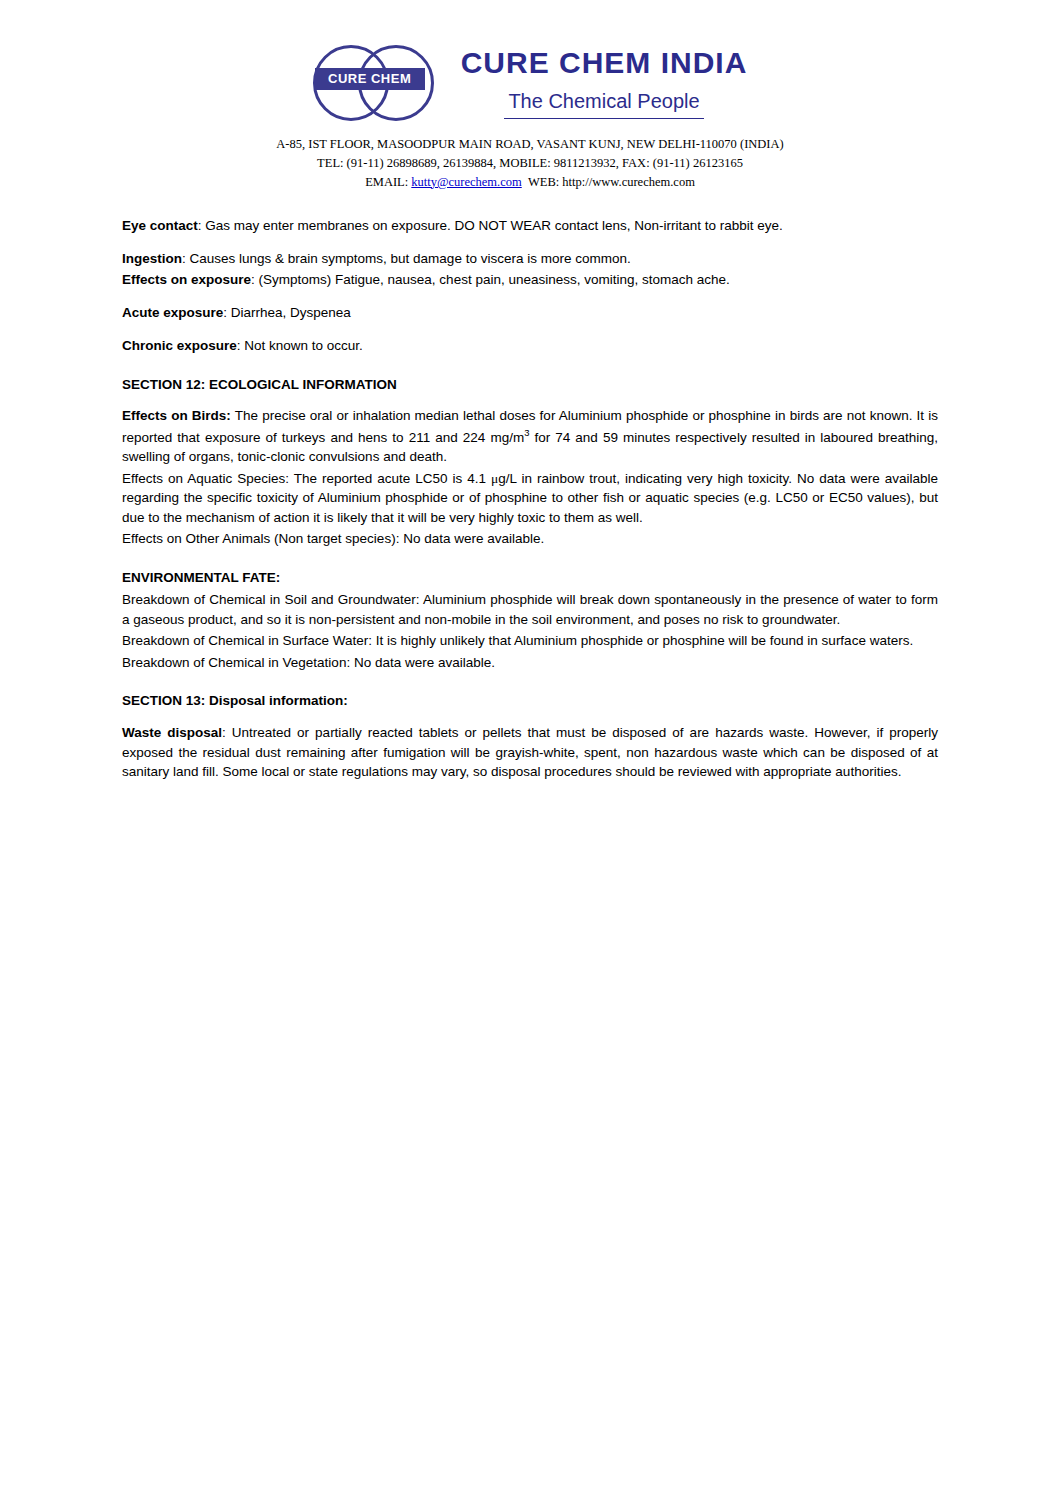CURE CHEM
CURE CHEM INDIA
The Chemical People
A-85, IST FLOOR, MASOODPUR MAIN ROAD, VASANT KUNJ, NEW DELHI-110070 (INDIA)
TEL: (91-11) 26898689, 26139884, MOBILE: 9811213932, FAX: (91-11) 26123165
EMAIL: kutty@curechem.com WEB: http://www.curechem.com
Eye contact: Gas may enter membranes on exposure. DO NOT WEAR contact lens, Non-irritant to rabbit eye.
Ingestion: Causes lungs & brain symptoms, but damage to viscera is more common.
Effects on exposure: (Symptoms) Fatigue, nausea, chest pain, uneasiness, vomiting, stomach ache.
Acute exposure: Diarrhea, Dyspenea
Chronic exposure: Not known to occur.
SECTION 12: ECOLOGICAL INFORMATION
Effects on Birds: The precise oral or inhalation median lethal doses for Aluminium phosphide or phosphine in birds are not known. It is reported that exposure of turkeys and hens to 211 and 224 mg/m3 for 74 and 59 minutes respectively resulted in laboured breathing, swelling of organs, tonic-clonic convulsions and death.
Effects on Aquatic Species: The reported acute LC50 is 4.1 μg/L in rainbow trout, indicating very high toxicity. No data were available regarding the specific toxicity of Aluminium phosphide or of phosphine to other fish or aquatic species (e.g. LC50 or EC50 values), but due to the mechanism of action it is likely that it will be very highly toxic to them as well.
Effects on Other Animals (Non target species): No data were available.
ENVIRONMENTAL FATE:
Breakdown of Chemical in Soil and Groundwater: Aluminium phosphide will break down spontaneously in the presence of water to form a gaseous product, and so it is non-persistent and non-mobile in the soil environment, and poses no risk to groundwater.
Breakdown of Chemical in Surface Water: It is highly unlikely that Aluminium phosphide or phosphine will be found in surface waters.
Breakdown of Chemical in Vegetation: No data were available.
SECTION 13: Disposal information:
Waste disposal: Untreated or partially reacted tablets or pellets that must be disposed of are hazards waste. However, if properly exposed the residual dust remaining after fumigation will be grayish-white, spent, non hazardous waste which can be disposed of at sanitary land fill. Some local or state regulations may vary, so disposal procedures should be reviewed with appropriate authorities.